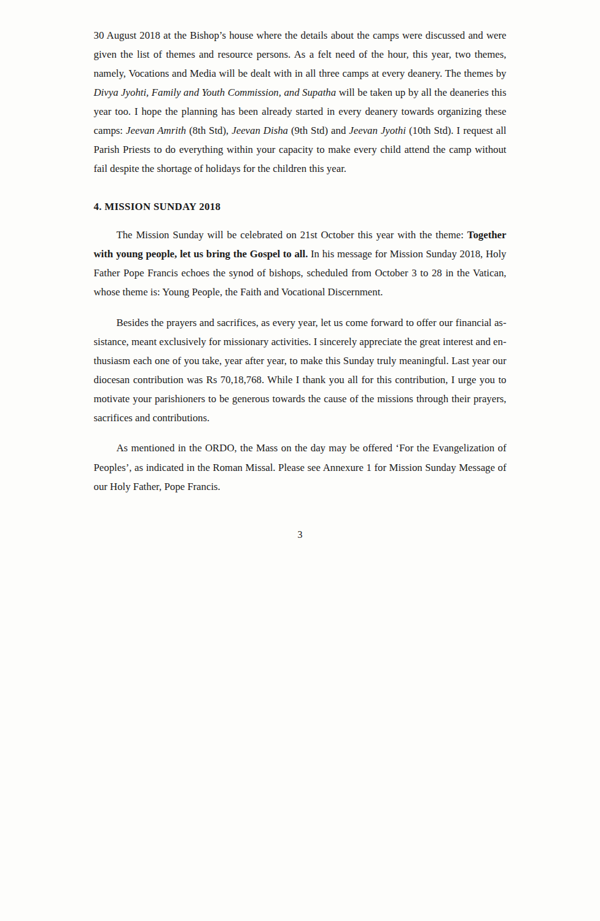30 August 2018 at the Bishop’s house where the details about the camps were discussed and were given the list of themes and resource persons. As a felt need of the hour, this year, two themes, namely, Vocations and Media will be dealt with in all three camps at every deanery. The themes by Divya Jyohti, Family and Youth Commission, and Supatha will be taken up by all the deaneries this year too. I hope the planning has been already started in every deanery towards organizing these camps: Jeevan Amrith (8th Std), Jeevan Disha (9th Std) and Jeevan Jyothi (10th Std). I request all Parish Priests to do everything within your capacity to make every child attend the camp without fail despite the shortage of holidays for the children this year.
4. Mission Sunday 2018
The Mission Sunday will be celebrated on 21st October this year with the theme: Together with young people, let us bring the Gospel to all. In his message for Mission Sunday 2018, Holy Father Pope Francis echoes the synod of bishops, scheduled from October 3 to 28 in the Vatican, whose theme is: Young People, the Faith and Vocational Discernment.
Besides the prayers and sacrifices, as every year, let us come forward to offer our financial assistance, meant exclusively for missionary activities. I sincerely appreciate the great interest and enthusiasm each one of you take, year after year, to make this Sunday truly meaningful. Last year our diocesan contribution was Rs 70,18,768. While I thank you all for this contribution, I urge you to motivate your parishioners to be generous towards the cause of the missions through their prayers, sacrifices and contributions.
As mentioned in the ORDO, the Mass on the day may be offered ‘For the Evangelization of Peoples’, as indicated in the Roman Missal. Please see Annexure 1 for Mission Sunday Message of our Holy Father, Pope Francis.
3